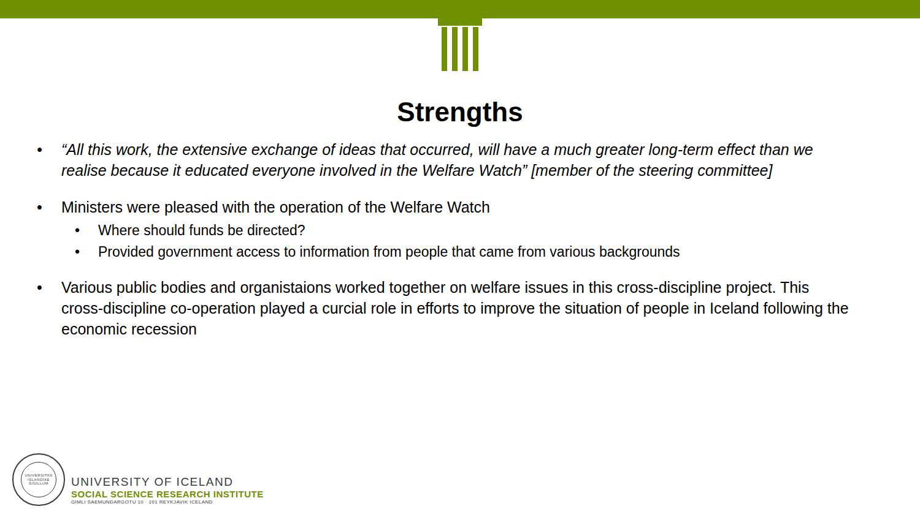Strengths
“All this work, the extensive exchange of ideas that occurred, will have a much greater long-term effect than we realise because it educated everyone involved in the Welfare Watch” [member of the steering committee]
Ministers were pleased with the operation of the Welfare Watch
Where should funds be directed?
Provided government access to information from people that came from various backgrounds
Various public bodies and organistaions worked together on welfare issues in this cross-discipline project. This cross-discipline co-operation played a curcial role in efforts to improve the situation of people in Iceland following the economic recession
UNIVERSITAS
ISLANDIAE
SIGILLUM
UNIVERSITY OF ICELAND
SOCIAL SCIENCE RESEARCH INSTITUTE
GIMLI SAEMUNDARGOTU 10 · 101 REYKJAVIK ICELAND